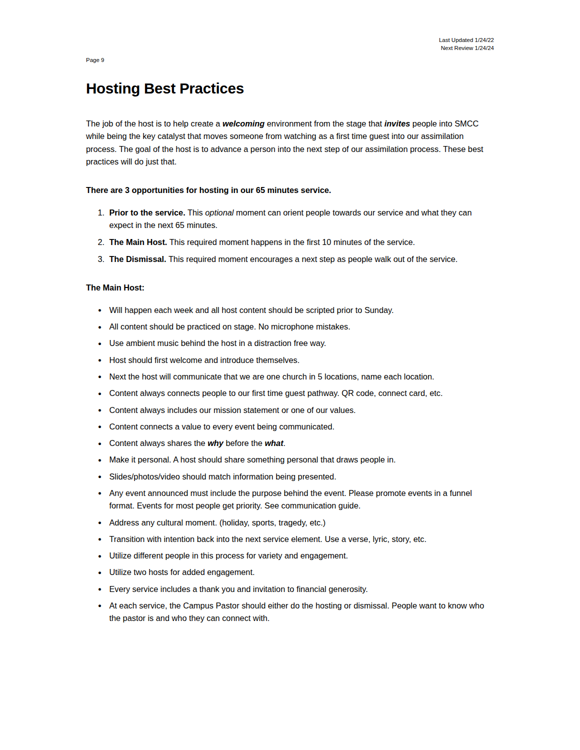Last Updated 1/24/22
Next Review 1/24/24
Page 9
Hosting Best Practices
The job of the host is to help create a welcoming environment from the stage that invites people into SMCC while being the key catalyst that moves someone from watching as a first time guest into our assimilation process. The goal of the host is to advance a person into the next step of our assimilation process. These best practices will do just that.
There are 3 opportunities for hosting in our 65 minutes service.
Prior to the service. This optional moment can orient people towards our service and what they can expect in the next 65 minutes.
The Main Host. This required moment happens in the first 10 minutes of the service.
The Dismissal. This required moment encourages a next step as people walk out of the service.
The Main Host:
Will happen each week and all host content should be scripted prior to Sunday.
All content should be practiced on stage. No microphone mistakes.
Use ambient music behind the host in a distraction free way.
Host should first welcome and introduce themselves.
Next the host will communicate that we are one church in 5 locations, name each location.
Content always connects people to our first time guest pathway. QR code, connect card, etc.
Content always includes our mission statement or one of our values.
Content connects a value to every event being communicated.
Content always shares the why before the what.
Make it personal. A host should share something personal that draws people in.
Slides/photos/video should match information being presented.
Any event announced must include the purpose behind the event. Please promote events in a funnel format. Events for most people get priority. See communication guide.
Address any cultural moment. (holiday, sports, tragedy, etc.)
Transition with intention back into the next service element. Use a verse, lyric, story, etc.
Utilize different people in this process for variety and engagement.
Utilize two hosts for added engagement.
Every service includes a thank you and invitation to financial generosity.
At each service, the Campus Pastor should either do the hosting or dismissal. People want to know who the pastor is and who they can connect with.